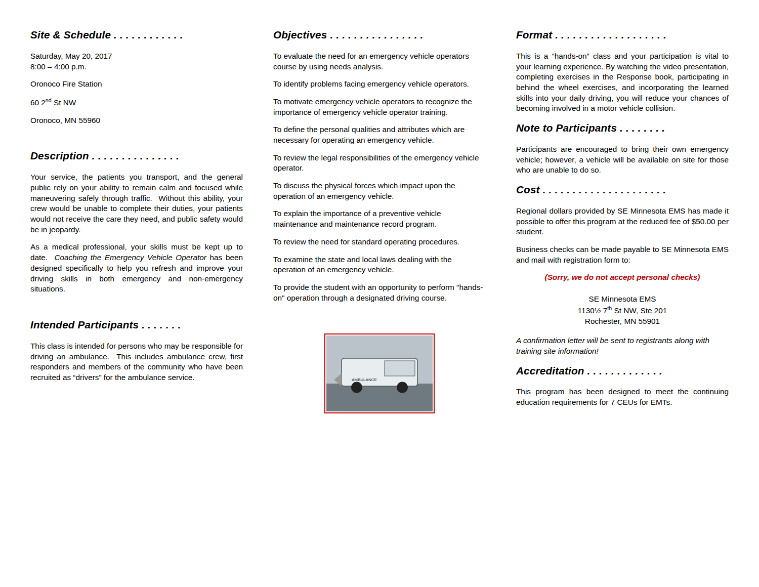Site & Schedule . . . . . . . . . . . .
Saturday, May 20, 2017
8:00 – 4:00 p.m.
Oronoco Fire Station
60 2nd St NW
Oronoco, MN 55960
Description . . . . . . . . . . . . . . .
Your service, the patients you transport, and the general public rely on your ability to remain calm and focused while maneuvering safely through traffic. Without this ability, your crew would be unable to complete their duties, your patients would not receive the care they need, and public safety would be in jeopardy.
As a medical professional, your skills must be kept up to date. Coaching the Emergency Vehicle Operator has been designed specifically to help you refresh and improve your driving skills in both emergency and non-emergency situations.
Intended Participants . . . . . . .
This class is intended for persons who may be responsible for driving an ambulance. This includes ambulance crew, first responders and members of the community who have been recruited as “drivers” for the ambulance service.
Objectives . . . . . . . . . . . . . . . .
To evaluate the need for an emergency vehicle operators course by using needs analysis.
To identify problems facing emergency vehicle operators.
To motivate emergency vehicle operators to recognize the importance of emergency vehicle operator training.
To define the personal qualities and attributes which are necessary for operating an emergency vehicle.
To review the legal responsibilities of the emergency vehicle operator.
To discuss the physical forces which impact upon the operation of an emergency vehicle.
To explain the importance of a preventive vehicle maintenance and maintenance record program.
To review the need for standard operating procedures.
To examine the state and local laws dealing with the operation of an emergency vehicle.
To provide the student with an opportunity to perform "hands-on" operation through a designated driving course.
Format . . . . . . . . . . . . . . . . . . .
This is a “hands-on” class and your participation is vital to your learning experience. By watching the video presentation, completing exercises in the Response book, participating in behind the wheel exercises, and incorporating the learned skills into your daily driving, you will reduce your chances of becoming involved in a motor vehicle collision.
Note to Participants . . . . . . . .
Participants are encouraged to bring their own emergency vehicle; however, a vehicle will be available on site for those who are unable to do so.
Cost . . . . . . . . . . . . . . . . . . . . .
Regional dollars provided by SE Minnesota EMS has made it possible to offer this program at the reduced fee of $50.00 per student.
Business checks can be made payable to SE Minnesota EMS and mail with registration form to:
(Sorry, we do not accept personal checks)
SE Minnesota EMS
1130½ 7th St NW, Ste 201
Rochester, MN 55901
A confirmation letter will be sent to registrants along with training site information!
Accreditation . . . . . . . . . . . . .
This program has been designed to meet the continuing education requirements for 7 CEUs for EMTs.